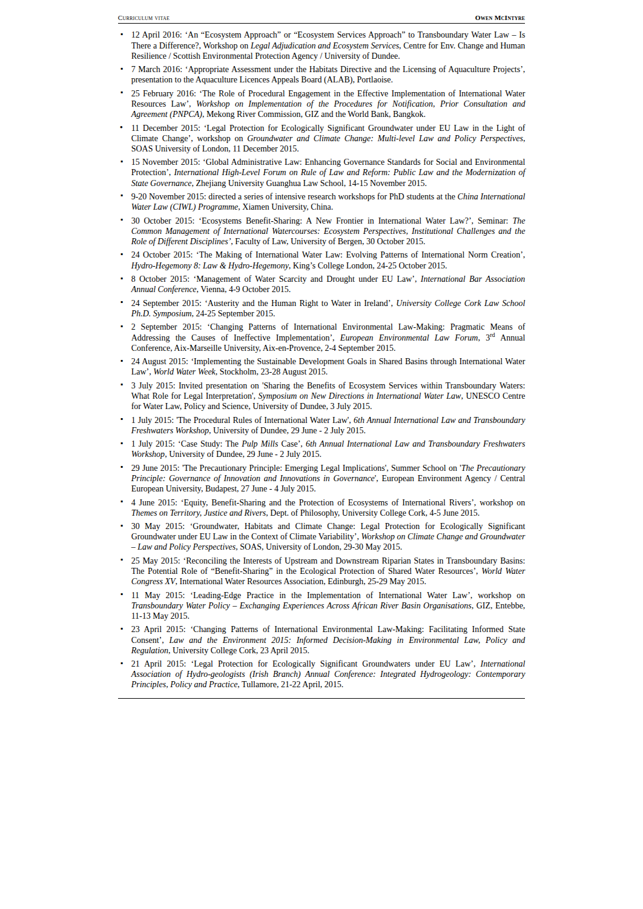Curriculum vitae
Owen McIntyre
12 April 2016: ‘An “Ecosystem Approach” or “Ecosystem Services Approach” to Transboundary Water Law – Is There a Difference?, Workshop on Legal Adjudication and Ecosystem Services, Centre for Env. Change and Human Resilience / Scottish Environmental Protection Agency / University of Dundee.
7 March 2016: ‘Appropriate Assessment under the Habitats Directive and the Licensing of Aquaculture Projects’, presentation to the Aquaculture Licences Appeals Board (ALAB), Portlaoise.
25 February 2016: ‘The Role of Procedural Engagement in the Effective Implementation of International Water Resources Law’, Workshop on Implementation of the Procedures for Notification, Prior Consultation and Agreement (PNPCA), Mekong River Commission, GIZ and the World Bank, Bangkok.
11 December 2015: ‘Legal Protection for Ecologically Significant Groundwater under EU Law in the Light of Climate Change’, workshop on Groundwater and Climate Change: Multi-level Law and Policy Perspectives, SOAS University of London, 11 December 2015.
15 November 2015: ‘Global Administrative Law: Enhancing Governance Standards for Social and Environmental Protection’, International High-Level Forum on Rule of Law and Reform: Public Law and the Modernization of State Governance, Zhejiang University Guanghua Law School, 14-15 November 2015.
9-20 November 2015: directed a series of intensive research workshops for PhD students at the China International Water Law (CIWL) Programme, Xiamen University, China.
30 October 2015: ‘Ecosystems Benefit-Sharing: A New Frontier in International Water Law?’, Seminar: The Common Management of International Watercourses: Ecosystem Perspectives, Institutional Challenges and the Role of Different Disciplines’, Faculty of Law, University of Bergen, 30 October 2015.
24 October 2015: ‘The Making of International Water Law: Evolving Patterns of International Norm Creation’, Hydro-Hegemony 8: Law & Hydro-Hegemony, King’s College London, 24-25 October 2015.
8 October 2015: ‘Management of Water Scarcity and Drought under EU Law’, International Bar Association Annual Conference, Vienna, 4-9 October 2015.
24 September 2015: ‘Austerity and the Human Right to Water in Ireland’, University College Cork Law School Ph.D. Symposium, 24-25 September 2015.
2 September 2015: ‘Changing Patterns of International Environmental Law-Making: Pragmatic Means of Addressing the Causes of Ineffective Implementation’, European Environmental Law Forum, 3rd Annual Conference, Aix-Marseille University, Aix-en-Provence, 2-4 September 2015.
24 August 2015: ‘Implementing the Sustainable Development Goals in Shared Basins through International Water Law’, World Water Week, Stockholm, 23-28 August 2015.
3 July 2015: Invited presentation on 'Sharing the Benefits of Ecosystem Services within Transboundary Waters: What Role for Legal Interpretation', Symposium on New Directions in International Water Law, UNESCO Centre for Water Law, Policy and Science, University of Dundee, 3 July 2015.
1 July 2015: 'The Procedural Rules of International Water Law', 6th Annual International Law and Transboundary Freshwaters Workshop, University of Dundee, 29 June - 2 July 2015.
1 July 2015: ‘Case Study: The Pulp Mills Case’, 6th Annual International Law and Transboundary Freshwaters Workshop, University of Dundee, 29 June - 2 July 2015.
29 June 2015: 'The Precautionary Principle: Emerging Legal Implications', Summer School on 'The Precautionary Principle: Governance of Innovation and Innovations in Governance', European Environment Agency / Central European University, Budapest, 27 June - 4 July 2015.
4 June 2015: ‘Equity, Benefit-Sharing and the Protection of Ecosystems of International Rivers’, workshop on Themes on Territory, Justice and Rivers, Dept. of Philosophy, University College Cork, 4-5 June 2015.
30 May 2015: ‘Groundwater, Habitats and Climate Change: Legal Protection for Ecologically Significant Groundwater under EU Law in the Context of Climate Variability’, Workshop on Climate Change and Groundwater – Law and Policy Perspectives, SOAS, University of London, 29-30 May 2015.
25 May 2015: ‘Reconciling the Interests of Upstream and Downstream Riparian States in Transboundary Basins: The Potential Role of “Benefit-Sharing” in the Ecological Protection of Shared Water Resources’, World Water Congress XV, International Water Resources Association, Edinburgh, 25-29 May 2015.
11 May 2015: ‘Leading-Edge Practice in the Implementation of International Water Law’, workshop on Transboundary Water Policy – Exchanging Experiences Across African River Basin Organisations, GIZ, Entebbe, 11-13 May 2015.
23 April 2015: ‘Changing Patterns of International Environmental Law-Making: Facilitating Informed State Consent’, Law and the Environment 2015: Informed Decision-Making in Environmental Law, Policy and Regulation, University College Cork, 23 April 2015.
21 April 2015: ‘Legal Protection for Ecologically Significant Groundwaters under EU Law’, International Association of Hydro-geologists (Irish Branch) Annual Conference: Integrated Hydrogeology: Contemporary Principles, Policy and Practice, Tullamore, 21-22 April, 2015.